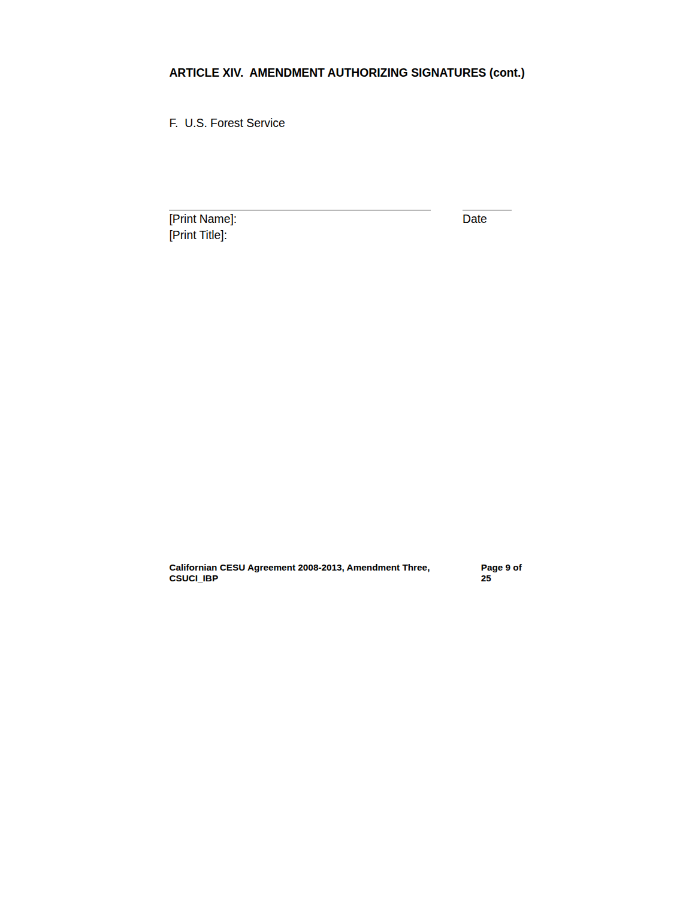ARTICLE XIV. AMENDMENT AUTHORIZING SIGNATURES (cont.)
F. U.S. Forest Service
[Print Name]: Date
[Print Title]:
Californian CESU Agreement 2008-2013, Amendment Three, CSUCI_IBP Page 9 of 25